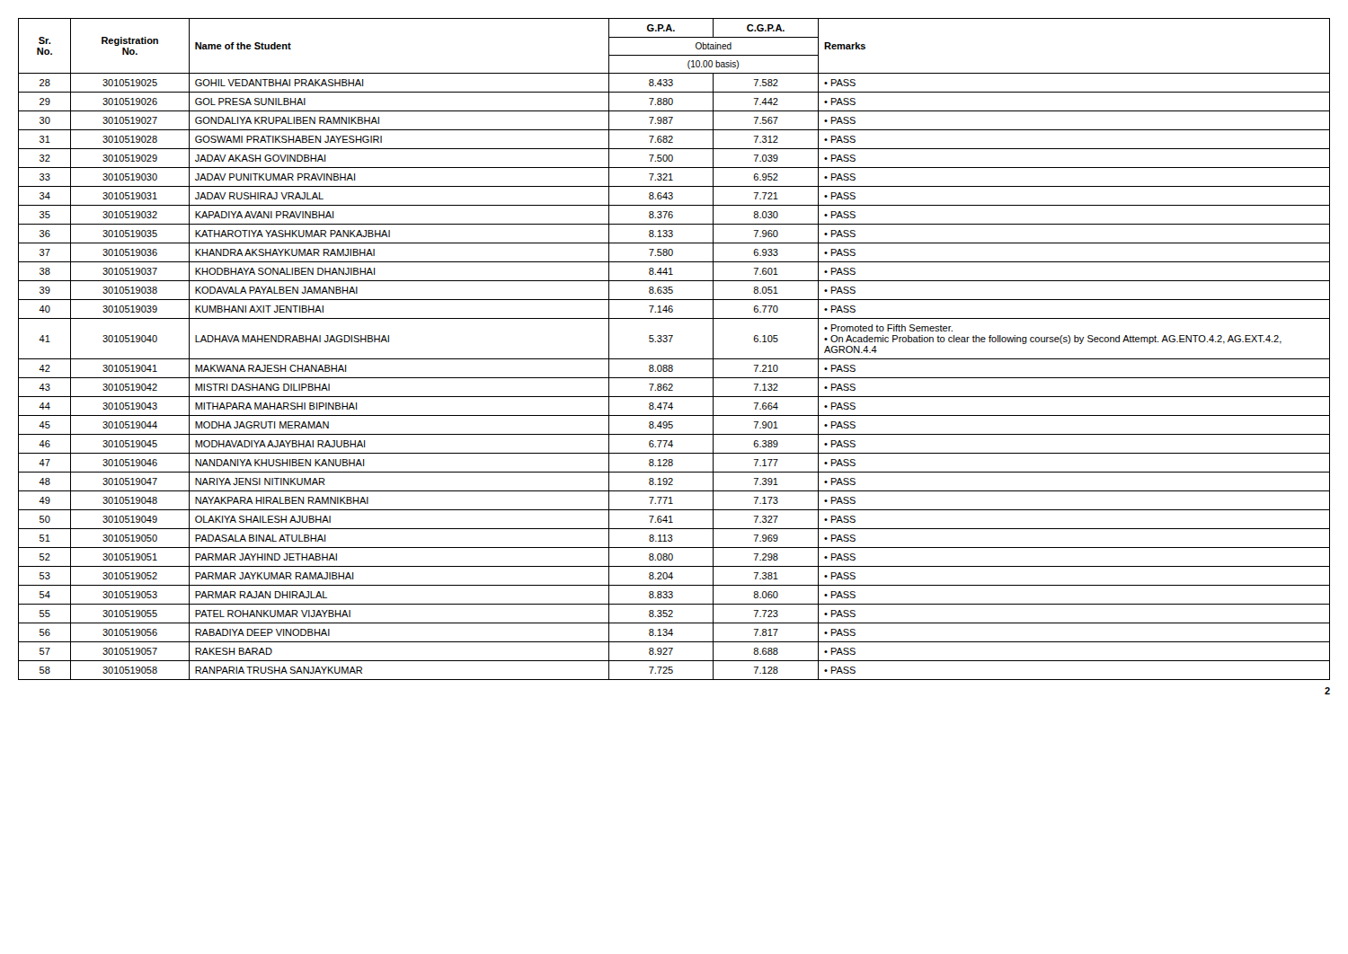| Sr. No. | Registration No. | Name of the Student | G.P.A. | C.G.P.A. | Remarks |
| --- | --- | --- | --- | --- | --- |
| Obtained |
| (10.00 basis) |
| 28 | 3010519025 | GOHIL VEDANTBHAI PRAKASHBHAI | 8.433 | 7.582 | • PASS |
| 29 | 3010519026 | GOL PRESA SUNILBHAI | 7.880 | 7.442 | • PASS |
| 30 | 3010519027 | GONDALIYA KRUPALIBEN RAMNIKBHAI | 7.987 | 7.567 | • PASS |
| 31 | 3010519028 | GOSWAMI PRATIKSHABEN JAYESHGIRI | 7.682 | 7.312 | • PASS |
| 32 | 3010519029 | JADAV AKASH GOVINDBHAI | 7.500 | 7.039 | • PASS |
| 33 | 3010519030 | JADAV PUNITKUMAR PRAVINBHAI | 7.321 | 6.952 | • PASS |
| 34 | 3010519031 | JADAV RUSHIRAJ VRAJLAL | 8.643 | 7.721 | • PASS |
| 35 | 3010519032 | KAPADIYA AVANI PRAVINBHAI | 8.376 | 8.030 | • PASS |
| 36 | 3010519035 | KATHAROTIYA YASHKUMAR PANKAJBHAI | 8.133 | 7.960 | • PASS |
| 37 | 3010519036 | KHANDRA AKSHAYKUMAR RAMJIBHAI | 7.580 | 6.933 | • PASS |
| 38 | 3010519037 | KHODBHAYA SONALIBEN DHANJIBHAI | 8.441 | 7.601 | • PASS |
| 39 | 3010519038 | KODAVALA PAYALBEN JAMANBHAI | 8.635 | 8.051 | • PASS |
| 40 | 3010519039 | KUMBHANI AXIT JENTIBHAI | 7.146 | 6.770 | • PASS |
| 41 | 3010519040 | LADHAVA MAHENDRABHAI JAGDISHBHAI | 5.337 | 6.105 | • Promoted to Fifth Semester. • On Academic Probation to clear the following course(s) by Second Attempt. AG.ENTO.4.2, AG.EXT.4.2, AGRON.4.4 |
| 42 | 3010519041 | MAKWANA RAJESH CHANABHAI | 8.088 | 7.210 | • PASS |
| 43 | 3010519042 | MISTRI DASHANG DILIPBHAI | 7.862 | 7.132 | • PASS |
| 44 | 3010519043 | MITHAPARA MAHARSHI BIPINBHAI | 8.474 | 7.664 | • PASS |
| 45 | 3010519044 | MODHA JAGRUTI MERAMAN | 8.495 | 7.901 | • PASS |
| 46 | 3010519045 | MODHAVADIYA AJAYBHAI RAJUBHAI | 6.774 | 6.389 | • PASS |
| 47 | 3010519046 | NANDANIYA KHUSHIBEN KANUBHAI | 8.128 | 7.177 | • PASS |
| 48 | 3010519047 | NARIYA JENSI NITINKUMAR | 8.192 | 7.391 | • PASS |
| 49 | 3010519048 | NAYAKPARA HIRALBEN RAMNIKBHAI | 7.771 | 7.173 | • PASS |
| 50 | 3010519049 | OLAKIYA SHAILESH AJUBHAI | 7.641 | 7.327 | • PASS |
| 51 | 3010519050 | PADASALA BINAL ATULBHAI | 8.113 | 7.969 | • PASS |
| 52 | 3010519051 | PARMAR JAYHIND JETHABHAI | 8.080 | 7.298 | • PASS |
| 53 | 3010519052 | PARMAR JAYKUMAR RAMAJIBHAI | 8.204 | 7.381 | • PASS |
| 54 | 3010519053 | PARMAR RAJAN DHIRAJLAL | 8.833 | 8.060 | • PASS |
| 55 | 3010519055 | PATEL ROHANKUMAR VIJAYBHAI | 8.352 | 7.723 | • PASS |
| 56 | 3010519056 | RABADIYA DEEP VINODBHAI | 8.134 | 7.817 | • PASS |
| 57 | 3010519057 | RAKESH BARAD | 8.927 | 8.688 | • PASS |
| 58 | 3010519058 | RANPARIA TRUSHA SANJAYKUMAR | 7.725 | 7.128 | • PASS |
2